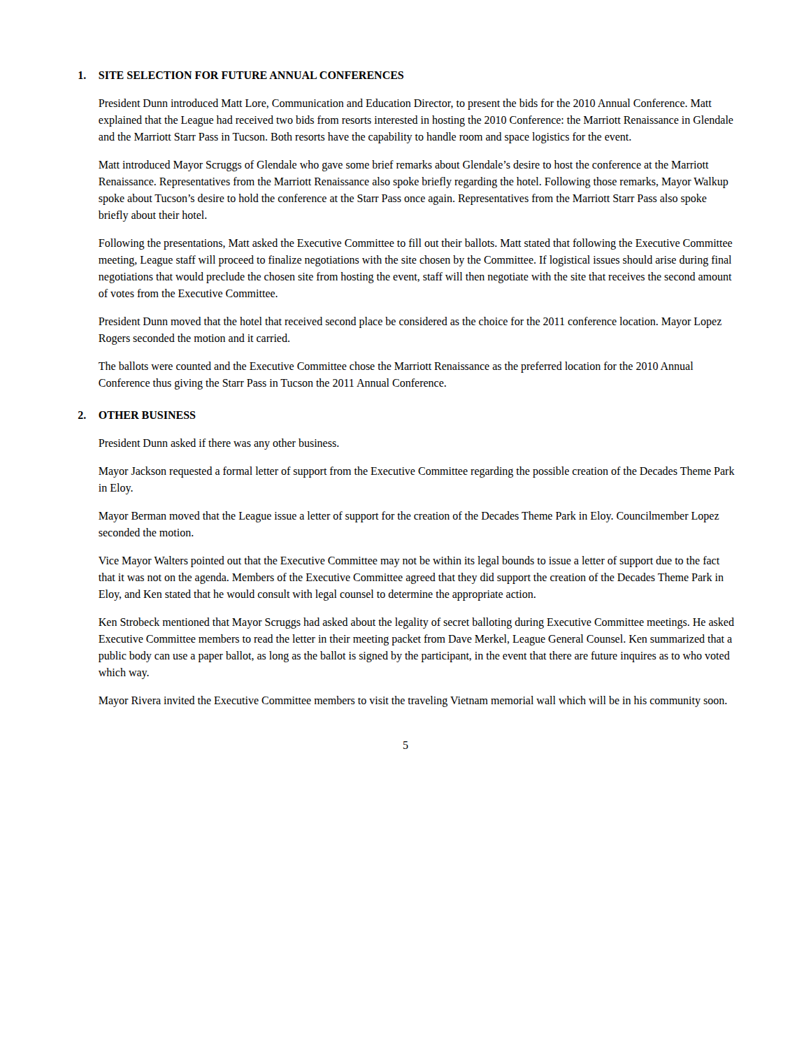Site Selection for Future Annual Conferences
President Dunn introduced Matt Lore, Communication and Education Director, to present the bids for the 2010 Annual Conference. Matt explained that the League had received two bids from resorts interested in hosting the 2010 Conference: the Marriott Renaissance in Glendale and the Marriott Starr Pass in Tucson. Both resorts have the capability to handle room and space logistics for the event.
Matt introduced Mayor Scruggs of Glendale who gave some brief remarks about Glendale’s desire to host the conference at the Marriott Renaissance. Representatives from the Marriott Renaissance also spoke briefly regarding the hotel. Following those remarks, Mayor Walkup spoke about Tucson’s desire to hold the conference at the Starr Pass once again. Representatives from the Marriott Starr Pass also spoke briefly about their hotel.
Following the presentations, Matt asked the Executive Committee to fill out their ballots. Matt stated that following the Executive Committee meeting, League staff will proceed to finalize negotiations with the site chosen by the Committee. If logistical issues should arise during final negotiations that would preclude the chosen site from hosting the event, staff will then negotiate with the site that receives the second amount of votes from the Executive Committee.
President Dunn moved that the hotel that received second place be considered as the choice for the 2011 conference location. Mayor Lopez Rogers seconded the motion and it carried.
The ballots were counted and the Executive Committee chose the Marriott Renaissance as the preferred location for the 2010 Annual Conference thus giving the Starr Pass in Tucson the 2011 Annual Conference.
Other Business
President Dunn asked if there was any other business.
Mayor Jackson requested a formal letter of support from the Executive Committee regarding the possible creation of the Decades Theme Park in Eloy.
Mayor Berman moved that the League issue a letter of support for the creation of the Decades Theme Park in Eloy. Councilmember Lopez seconded the motion.
Vice Mayor Walters pointed out that the Executive Committee may not be within its legal bounds to issue a letter of support due to the fact that it was not on the agenda. Members of the Executive Committee agreed that they did support the creation of the Decades Theme Park in Eloy, and Ken stated that he would consult with legal counsel to determine the appropriate action.
Ken Strobeck mentioned that Mayor Scruggs had asked about the legality of secret balloting during Executive Committee meetings. He asked Executive Committee members to read the letter in their meeting packet from Dave Merkel, League General Counsel. Ken summarized that a public body can use a paper ballot, as long as the ballot is signed by the participant, in the event that there are future inquires as to who voted which way.
Mayor Rivera invited the Executive Committee members to visit the traveling Vietnam memorial wall which will be in his community soon.
5